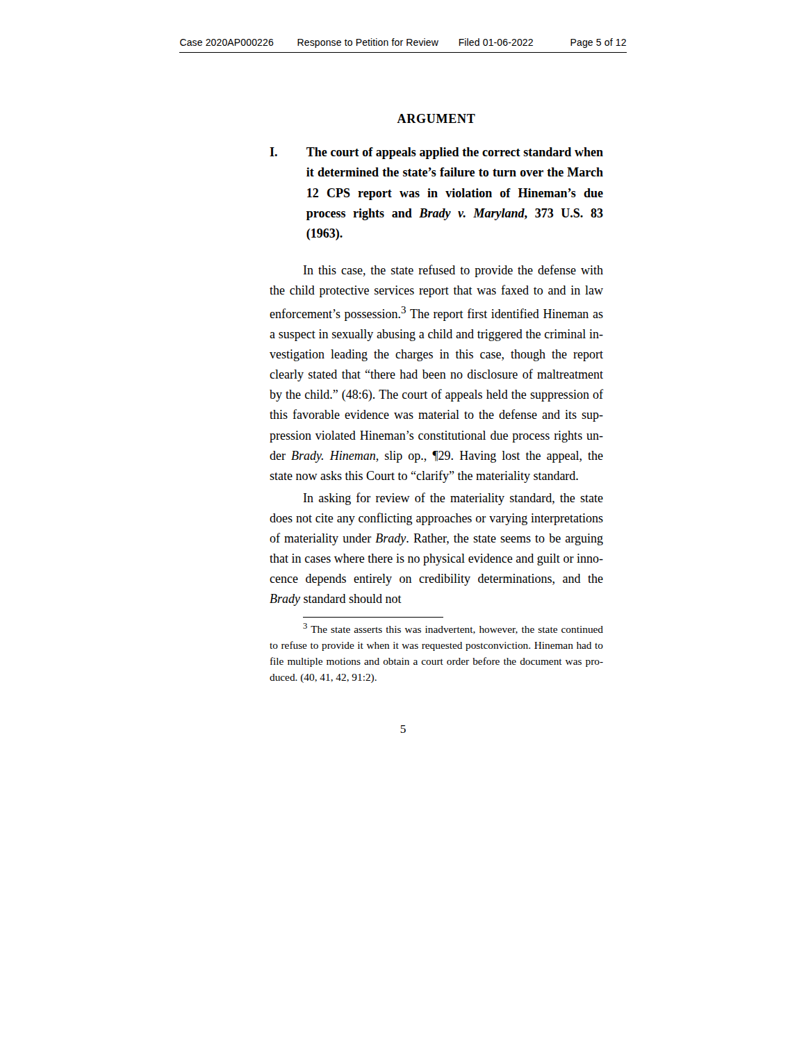Case 2020AP000226 Response to Petition for Review Filed 01-06-2022 Page 5 of 12
ARGUMENT
I. The court of appeals applied the correct standard when it determined the state’s failure to turn over the March 12 CPS report was in violation of Hineman’s due process rights and Brady v. Maryland, 373 U.S. 83 (1963).
In this case, the state refused to provide the defense with the child protective services report that was faxed to and in law enforcement’s possession.3 The report first identified Hineman as a suspect in sexually abusing a child and triggered the criminal investigation leading the charges in this case, though the report clearly stated that “there had been no disclosure of maltreatment by the child.” (48:6). The court of appeals held the suppression of this favorable evidence was material to the defense and its suppression violated Hineman’s constitutional due process rights under Brady. Hineman, slip op., ¶29. Having lost the appeal, the state now asks this Court to “clarify” the materiality standard.
In asking for review of the materiality standard, the state does not cite any conflicting approaches or varying interpretations of materiality under Brady. Rather, the state seems to be arguing that in cases where there is no physical evidence and guilt or innocence depends entirely on credibility determinations, and the Brady standard should not
3 The state asserts this was inadvertent, however, the state continued to refuse to provide it when it was requested postconviction. Hineman had to file multiple motions and obtain a court order before the document was produced. (40, 41, 42, 91:2).
5